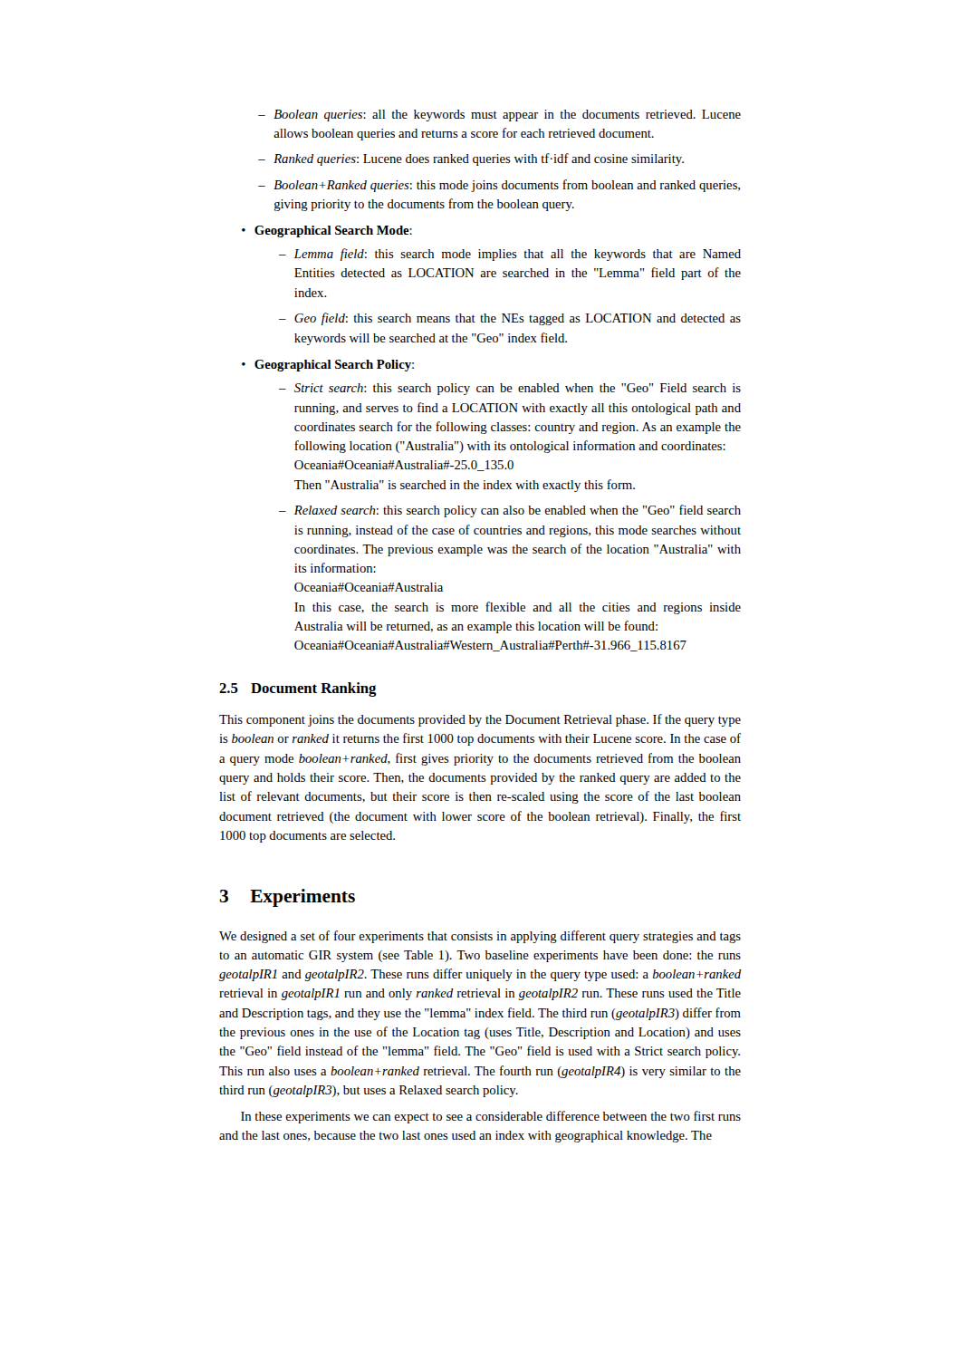Boolean queries: all the keywords must appear in the documents retrieved. Lucene allows boolean queries and returns a score for each retrieved document.
Ranked queries: Lucene does ranked queries with tf·idf and cosine similarity.
Boolean+Ranked queries: this mode joins documents from boolean and ranked queries, giving priority to the documents from the boolean query.
Geographical Search Mode:
Lemma field: this search mode implies that all the keywords that are Named Entities detected as LOCATION are searched in the "Lemma" field part of the index.
Geo field: this search means that the NEs tagged as LOCATION and detected as keywords will be searched at the "Geo" index field.
Geographical Search Policy:
Strict search: this search policy can be enabled when the "Geo" Field search is running, and serves to find a LOCATION with exactly all this ontological path and coordinates search for the following classes: country and region. As an example the following location ("Australia") with its ontological information and coordinates:
Oceania#Oceania#Australia#-25.0_135.0
Then "Australia" is searched in the index with exactly this form.
Relaxed search: this search policy can also be enabled when the "Geo" field search is running, instead of the case of countries and regions, this mode searches without coordinates. The previous example was the search of the location "Australia" with its information:
Oceania#Oceania#Australia
In this case, the search is more flexible and all the cities and regions inside Australia will be returned, as an example this location will be found:
Oceania#Oceania#Australia#Western_Australia#Perth#-31.966_115.8167
2.5 Document Ranking
This component joins the documents provided by the Document Retrieval phase. If the query type is boolean or ranked it returns the first 1000 top documents with their Lucene score. In the case of a query mode boolean+ranked, first gives priority to the documents retrieved from the boolean query and holds their score. Then, the documents provided by the ranked query are added to the list of relevant documents, but their score is then re-scaled using the score of the last boolean document retrieved (the document with lower score of the boolean retrieval). Finally, the first 1000 top documents are selected.
3 Experiments
We designed a set of four experiments that consists in applying different query strategies and tags to an automatic GIR system (see Table 1). Two baseline experiments have been done: the runs geotalpIR1 and geotalpIR2. These runs differ uniquely in the query type used: a boolean+ranked retrieval in geotalpIR1 run and only ranked retrieval in geotalpIR2 run. These runs used the Title and Description tags, and they use the "lemma" index field. The third run (geotalpIR3) differ from the previous ones in the use of the Location tag (uses Title, Description and Location) and uses the "Geo" field instead of the "lemma" field. The "Geo" field is used with a Strict search policy. This run also uses a boolean+ranked retrieval. The fourth run (geotalpIR4) is very similar to the third run (geotalpIR3), but uses a Relaxed search policy.
In these experiments we can expect to see a considerable difference between the two first runs and the last ones, because the two last ones used an index with geographical knowledge. The